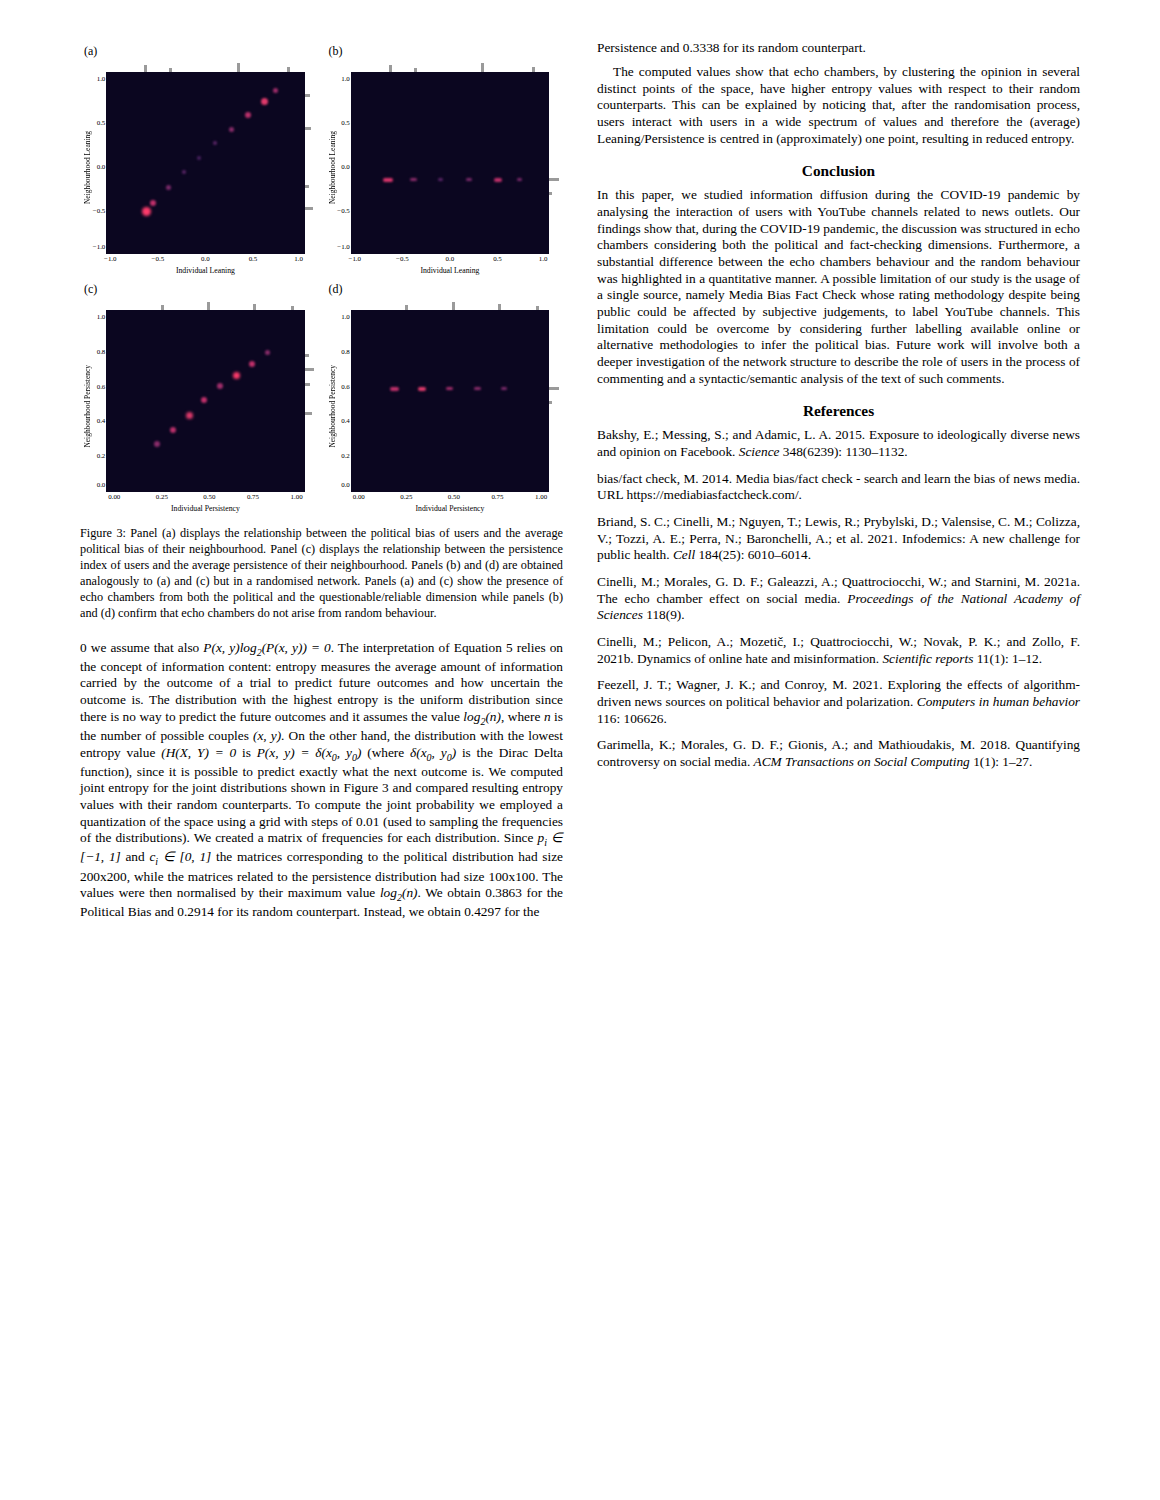(a)
Neighbourhood Leaning
1.0 0.5 0.0 −0.5 −1.0
−1.0 −0.5 0.0 0.5 1.0
Individual Leaning
(b)
Neighbourhood Leaning
1.0 0.5 0.0 −0.5 −1.0
−1.0 −0.5 0.0 0.5 1.0
Individual Leaning
(c)
Neighbourhood Persistency
1.0 0.8 0.6 0.4 0.2 0.0
0.00 0.25 0.50 0.75 1.00
Individual Persistency
(d)
Neighbourhood Persistency
1.0 0.8 0.6 0.4 0.2 0.0
0.00 0.25 0.50 0.75 1.00
Individual Persistency
Figure 3: Panel (a) displays the relationship between the political bias of users and the average political bias of their neighbourhood. Panel (c) displays the relationship between the persistence index of users and the average persistence of their neighbourhood. Panels (b) and (d) are obtained analogously to (a) and (c) but in a randomised network. Panels (a) and (c) show the presence of echo chambers from both the political and the questionable/reliable dimension while panels (b) and (d) confirm that echo chambers do not arise from random behaviour.
0 we assume that also P(x, y)log2(P(x, y)) = 0. The interpretation of Equation 5 relies on the concept of information content: entropy measures the average amount of information carried by the outcome of a trial to predict future outcomes and how uncertain the outcome is. The distribution with the highest entropy is the uniform distribution since there is no way to predict the future outcomes and it assumes the value log2(n), where n is the number of possible couples (x, y). On the other hand, the distribution with the lowest entropy value (H(X, Y) = 0 is P(x, y) = δ(x0, y0) (where δ(x0, y0) is the Dirac Delta function), since it is possible to predict exactly what the next outcome is. We computed joint entropy for the joint distributions shown in Figure 3 and compared resulting entropy values with their random counterparts. To compute the joint probability we employed a quantization of the space using a grid with steps of 0.01 (used to sampling the frequencies of the distributions). We created a matrix of frequencies for each distribution. Since pi ∈ [−1, 1] and ci ∈ [0, 1] the matrices corresponding to the political distribution had size 200x200, while the matrices related to the persistence distribution had size 100x100. The values were then normalised by their maximum value log2(n). We obtain 0.3863 for the Political Bias and 0.2914 for its random counterpart. Instead, we obtain 0.4297 for the
Persistence and 0.3338 for its random counterpart.
The computed values show that echo chambers, by clustering the opinion in several distinct points of the space, have higher entropy values with respect to their random counterparts. This can be explained by noticing that, after the randomisation process, users interact with users in a wide spectrum of values and therefore the (average) Leaning/Persistence is centred in (approximately) one point, resulting in reduced entropy.
Conclusion
In this paper, we studied information diffusion during the COVID-19 pandemic by analysing the interaction of users with YouTube channels related to news outlets. Our findings show that, during the COVID-19 pandemic, the discussion was structured in echo chambers considering both the political and fact-checking dimensions. Furthermore, a substantial difference between the echo chambers behaviour and the random behaviour was highlighted in a quantitative manner. A possible limitation of our study is the usage of a single source, namely Media Bias Fact Check whose rating methodology despite being public could be affected by subjective judgements, to label YouTube channels. This limitation could be overcome by considering further labelling available online or alternative methodologies to infer the political bias. Future work will involve both a deeper investigation of the network structure to describe the role of users in the process of commenting and a syntactic/semantic analysis of the text of such comments.
References
Bakshy, E.; Messing, S.; and Adamic, L. A. 2015. Exposure to ideologically diverse news and opinion on Facebook. Science 348(6239): 1130–1132.
bias/fact check, M. 2014. Media bias/fact check - search and learn the bias of news media. URL https://mediabiasfactcheck.com/.
Briand, S. C.; Cinelli, M.; Nguyen, T.; Lewis, R.; Prybylski, D.; Valensise, C. M.; Colizza, V.; Tozzi, A. E.; Perra, N.; Baronchelli, A.; et al. 2021. Infodemics: A new challenge for public health. Cell 184(25): 6010–6014.
Cinelli, M.; Morales, G. D. F.; Galeazzi, A.; Quattrociocchi, W.; and Starnini, M. 2021a. The echo chamber effect on social media. Proceedings of the National Academy of Sciences 118(9).
Cinelli, M.; Pelicon, A.; Mozetič, I.; Quattrociocchi, W.; Novak, P. K.; and Zollo, F. 2021b. Dynamics of online hate and misinformation. Scientific reports 11(1): 1–12.
Feezell, J. T.; Wagner, J. K.; and Conroy, M. 2021. Exploring the effects of algorithm-driven news sources on political behavior and polarization. Computers in human behavior 116: 106626.
Garimella, K.; Morales, G. D. F.; Gionis, A.; and Mathioudakis, M. 2018. Quantifying controversy on social media. ACM Transactions on Social Computing 1(1): 1–27.